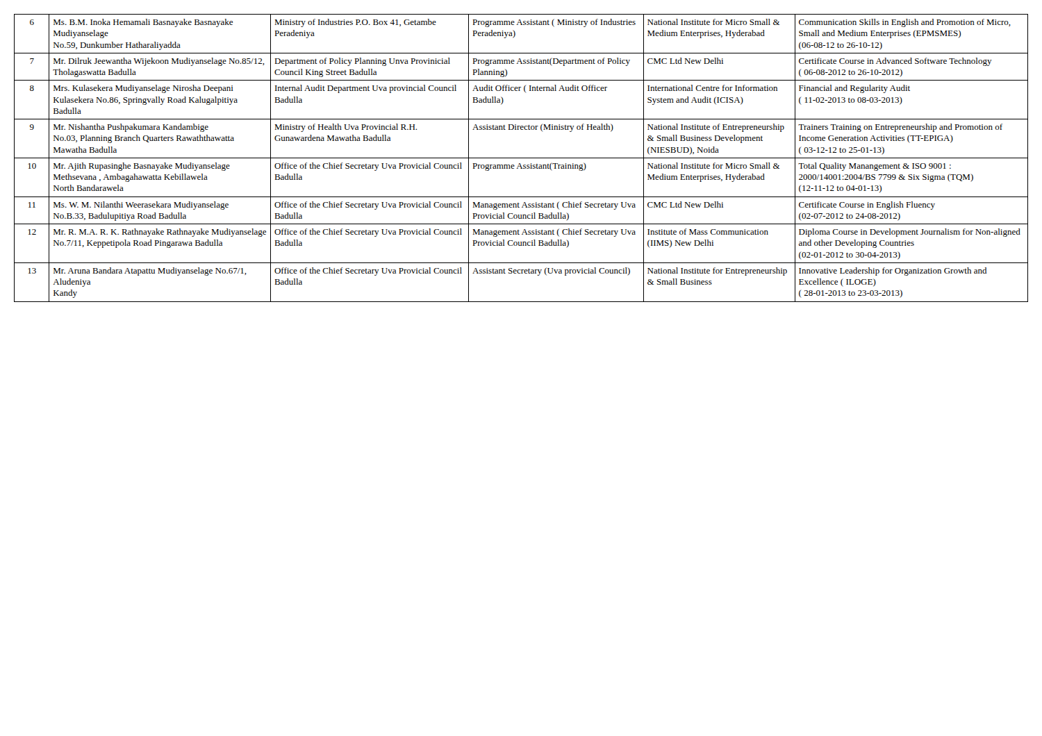| 6 | Ms. B.M. Inoka Hemamali Basnayake Basnayake Mudiyanselage No.59, Dunkumber Hatharaliyadda | Ministry of Industries P.O. Box 41, Getambe Peradeniya | Programme Assistant ( Ministry of Industries Peradeniya) | National Institute for Micro Small & Medium Enterprises, Hyderabad | Communication Skills in English and Promotion of Micro, Small and Medium Enterprises (EPMSMES) (06-08-12 to 26-10-12) |
| 7 | Mr. Dilruk Jeewantha Wijekoon Mudiyanselage No.85/12, Tholagaswatta Badulla | Department of Policy Planning Unva Provinicial Council King Street Badulla | Programme Assistant(Department of Policy Planning) | CMC Ltd New Delhi | Certificate Course in Advanced Software Technology ( 06-08-2012 to 26-10-2012) |
| 8 | Mrs. Kulasekera Mudiyanselage Nirosha Deepani Kulasekera No.86, Springvally Road Kalugalpitiya Badulla | Internal Audit Department Uva provincial Council Badulla | Audit Officer ( Internal Audit Officer Badulla) | International Centre for Information System and Audit (ICISA) | Financial and Regularity Audit ( 11-02-2013 to 08-03-2013) |
| 9 | Mr. Nishantha Pushpakumara Kandambige No.03, Planning Branch Quarters Rawaththawatta Mawatha Badulla | Ministry of Health Uva Provincial R.H. Gunawardena Mawatha Badulla | Assistant Director (Ministry of Health) | National Institute of Entrepreneurship & Small Business Development (NIESBUD), Noida | Trainers Training on Entrepreneurship and Promotion of Income Generation Activities (TT-EPIGA) ( 03-12-12 to 25-01-13) |
| 10 | Mr. Ajith Rupasinghe Basnayake Mudiyanselage Methsevana , Ambagahawatta Kebillawela North Bandarawela | Office of the Chief Secretary Uva Provicial Council Badulla | Programme Assistant(Training) | National Institute for Micro Small & Medium Enterprises, Hyderabad | Total Quality Manangement & ISO 9001 : 2000/14001:2004/BS 7799 & Six Sigma (TQM) (12-11-12 to 04-01-13) |
| 11 | Ms. W. M. Nilanthi Weerasekara Mudiyanselage No.B.33, Badulupitiya Road Badulla | Office of the Chief Secretary Uva Provicial Council Badulla | Management Assistant ( Chief Secretary Uva Provicial Council Badulla) | CMC Ltd New Delhi | Certificate Course in English Fluency (02-07-2012 to 24-08-2012) |
| 12 | Mr. R. M.A. R. K. Rathnayake Rathnayake Mudiyanselage No.7/11, Keppetipola Road Pingarawa Badulla | Office of the Chief Secretary Uva Provicial Council Badulla | Management Assistant ( Chief Secretary Uva Provicial Council Badulla) | Institute of Mass Communication (IIMS) New Delhi | Diploma Course in Development Journalism for Non-aligned and other Developing Countries (02-01-2012 to 30-04-2013) |
| 13 | Mr. Aruna Bandara Atapattu Mudiyanselage No.67/1, Aludeniya Kandy | Office of the Chief Secretary Uva Provicial Council Badulla | Assistant Secretary (Uva provicial Council) | National Institute for Entrepreneurship & Small Business | Innovative Leadership for Organization Growth and Excellence ( ILOGE) ( 28-01-2013 to 23-03-2013) |